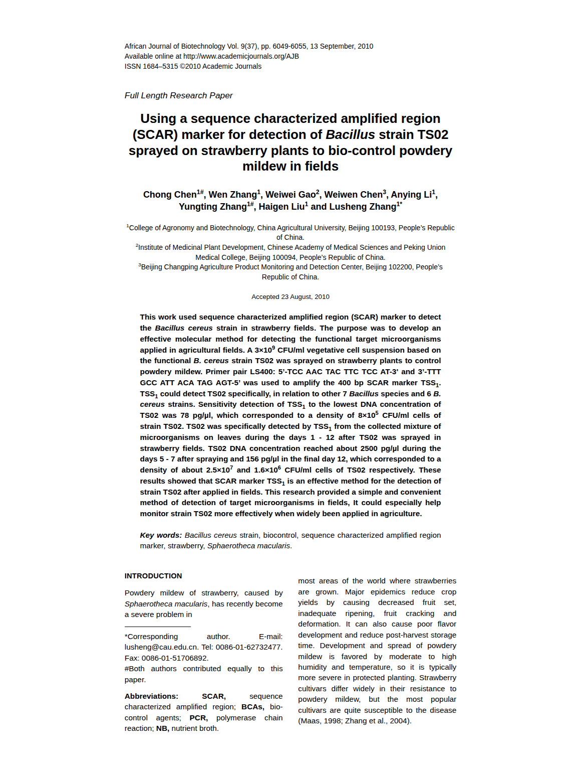African Journal of Biotechnology Vol. 9(37), pp. 6049-6055, 13 September, 2010
Available online at http://www.academicjournals.org/AJB
ISSN 1684–5315 ©2010 Academic Journals
Full Length Research Paper
Using a sequence characterized amplified region (SCAR) marker for detection of Bacillus strain TS02 sprayed on strawberry plants to bio-control powdery mildew in fields
Chong Chen1#, Wen Zhang1, Weiwei Gao2, Weiwen Chen3, Anying Li1, Yungting Zhang1#, Haigen Liu1 and Lusheng Zhang1*
1College of Agronomy and Biotechnology, China Agricultural University, Beijing 100193, People’s Republic of China.
2Institute of Medicinal Plant Development, Chinese Academy of Medical Sciences and Peking Union Medical College, Beijing 100094, People’s Republic of China.
3Beijing Changping Agriculture Product Monitoring and Detection Center, Beijing 102200, People’s Republic of China.
Accepted 23 August, 2010
This work used sequence characterized amplified region (SCAR) marker to detect the Bacillus cereus strain in strawberry fields. The purpose was to develop an effective molecular method for detecting the functional target microorganisms applied in agricultural fields. A 3×109 CFU/ml vegetative cell suspension based on the functional B. cereus strain TS02 was sprayed on strawberry plants to control powdery mildew. Primer pair LS400: 5’-TCC AAC TAC TTC TCC AT-3' and 3’-TTT GCC ATT ACA TAG AGT-5’ was used to amplify the 400 bp SCAR marker TSS1. TSS1 could detect TS02 specifically, in relation to other 7 Bacillus species and 6 B. cereus strains. Sensitivity detection of TSS1 to the lowest DNA concentration of TS02 was 78 pg/µl, which corresponded to a density of 8×105 CFU/ml cells of strain TS02. TS02 was specifically detected by TSS1 from the collected mixture of microorganisms on leaves during the days 1 - 12 after TS02 was sprayed in strawberry fields. TS02 DNA concentration reached about 2500 pg/µl during the days 5 - 7 after spraying and 156 pg/µl in the final day 12, which corresponded to a density of about 2.5×107 and 1.6×106 CFU/ml cells of TS02 respectively. These results showed that SCAR marker TSS1 is an effective method for the detection of strain TS02 after applied in fields. This research provided a simple and convenient method of detection of target microorganisms in fields, It could especially help monitor strain TS02 more effectively when widely been applied in agriculture.
Key words: Bacillus cereus strain, biocontrol, sequence characterized amplified region marker, strawberry, Sphaerotheca macularis.
INTRODUCTION
Powdery mildew of strawberry, caused by Sphaerotheca macularis, has recently become a severe problem in
*Corresponding author. E-mail: lusheng@cau.edu.cn. Tel: 0086-01-62732477. Fax: 0086-01-51706892.
#Both authors contributed equally to this paper.
Abbreviations: SCAR, sequence characterized amplified region; BCAs, bio-control agents; PCR, polymerase chain reaction; NB, nutrient broth.
most areas of the world where strawberries are grown. Major epidemics reduce crop yields by causing decreased fruit set, inadequate ripening, fruit cracking and deformation. It can also cause poor flavor development and reduce post-harvest storage time. Development and spread of powdery mildew is favored by moderate to high humidity and temperature, so it is typically more severe in protected planting. Strawberry cultivars differ widely in their resistance to powdery mildew, but the most popular cultivars are quite susceptible to the disease (Maas, 1998; Zhang et al., 2004).